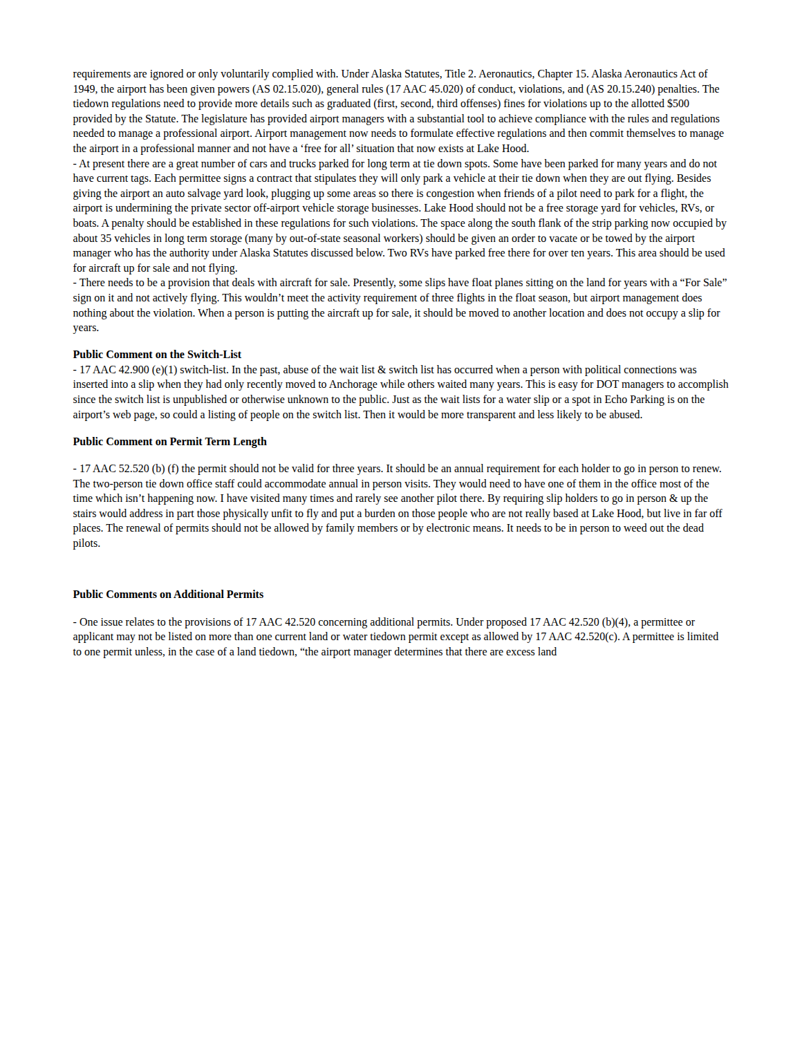requirements are ignored or only voluntarily complied with. Under Alaska Statutes, Title 2. Aeronautics, Chapter 15. Alaska Aeronautics Act of 1949, the airport has been given powers (AS 02.15.020), general rules (17 AAC 45.020) of conduct, violations, and (AS 20.15.240) penalties. The tiedown regulations need to provide more details such as graduated (first, second, third offenses) fines for violations up to the allotted $500 provided by the Statute. The legislature has provided airport managers with a substantial tool to achieve compliance with the rules and regulations needed to manage a professional airport. Airport management now needs to formulate effective regulations and then commit themselves to manage the airport in a professional manner and not have a ‘free for all’ situation that now exists at Lake Hood.
- At present there are a great number of cars and trucks parked for long term at tie down spots. Some have been parked for many years and do not have current tags. Each permittee signs a contract that stipulates they will only park a vehicle at their tie down when they are out flying. Besides giving the airport an auto salvage yard look, plugging up some areas so there is congestion when friends of a pilot need to park for a flight, the airport is undermining the private sector off-airport vehicle storage businesses. Lake Hood should not be a free storage yard for vehicles, RVs, or boats. A penalty should be established in these regulations for such violations. The space along the south flank of the strip parking now occupied by about 35 vehicles in long term storage (many by out-of-state seasonal workers) should be given an order to vacate or be towed by the airport manager who has the authority under Alaska Statutes discussed below. Two RVs have parked free there for over ten years. This area should be used for aircraft up for sale and not flying.
- There needs to be a provision that deals with aircraft for sale. Presently, some slips have float planes sitting on the land for years with a “For Sale” sign on it and not actively flying. This wouldn’t meet the activity requirement of three flights in the float season, but airport management does nothing about the violation. When a person is putting the aircraft up for sale, it should be moved to another location and does not occupy a slip for years.
Public Comment on the Switch-List
- 17 AAC 42.900 (e)(1) switch-list. In the past, abuse of the wait list & switch list has occurred when a person with political connections was inserted into a slip when they had only recently moved to Anchorage while others waited many years. This is easy for DOT managers to accomplish since the switch list is unpublished or otherwise unknown to the public. Just as the wait lists for a water slip or a spot in Echo Parking is on the airport’s web page, so could a listing of people on the switch list. Then it would be more transparent and less likely to be abused.
Public Comment on Permit Term Length
- 17 AAC 52.520 (b) (f) the permit should not be valid for three years. It should be an annual requirement for each holder to go in person to renew. The two-person tie down office staff could accommodate annual in person visits. They would need to have one of them in the office most of the time which isn’t happening now. I have visited many times and rarely see another pilot there. By requiring slip holders to go in person & up the stairs would address in part those physically unfit to fly and put a burden on those people who are not really based at Lake Hood, but live in far off places. The renewal of permits should not be allowed by family members or by electronic means. It needs to be in person to weed out the dead pilots.
Public Comments on Additional Permits
- One issue relates to the provisions of 17 AAC 42.520 concerning additional permits. Under proposed 17 AAC 42.520 (b)(4), a permittee or applicant may not be listed on more than one current land or water tiedown permit except as allowed by 17 AAC 42.520(c). A permittee is limited to one permit unless, in the case of a land tiedown, “the airport manager determines that there are excess land